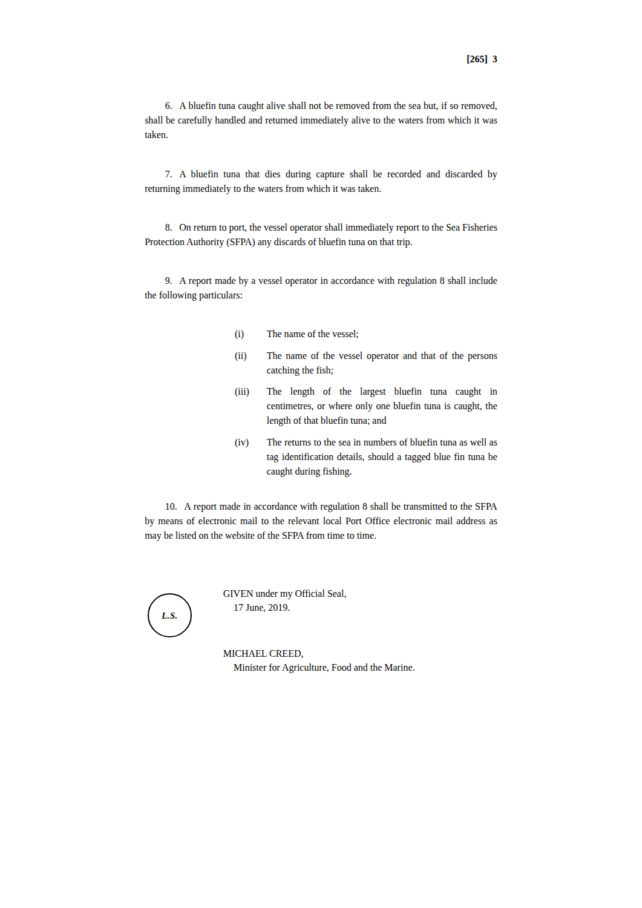[265] 3
6. A bluefin tuna caught alive shall not be removed from the sea but, if so removed, shall be carefully handled and returned immediately alive to the waters from which it was taken.
7. A bluefin tuna that dies during capture shall be recorded and discarded by returning immediately to the waters from which it was taken.
8. On return to port, the vessel operator shall immediately report to the Sea Fisheries Protection Authority (SFPA) any discards of bluefin tuna on that trip.
9. A report made by a vessel operator in accordance with regulation 8 shall include the following particulars:
(i) The name of the vessel;
(ii) The name of the vessel operator and that of the persons catching the fish;
(iii) The length of the largest bluefin tuna caught in centimetres, or where only one bluefin tuna is caught, the length of that bluefin tuna; and
(iv) The returns to the sea in numbers of bluefin tuna as well as tag identification details, should a tagged blue fin tuna be caught during fishing.
10. A report made in accordance with regulation 8 shall be transmitted to the SFPA by means of electronic mail to the relevant local Port Office electronic mail address as may be listed on the website of the SFPA from time to time.
L.S.
GIVEN under my Official Seal, 17 June, 2019.
MICHAEL CREED, Minister for Agriculture, Food and the Marine.